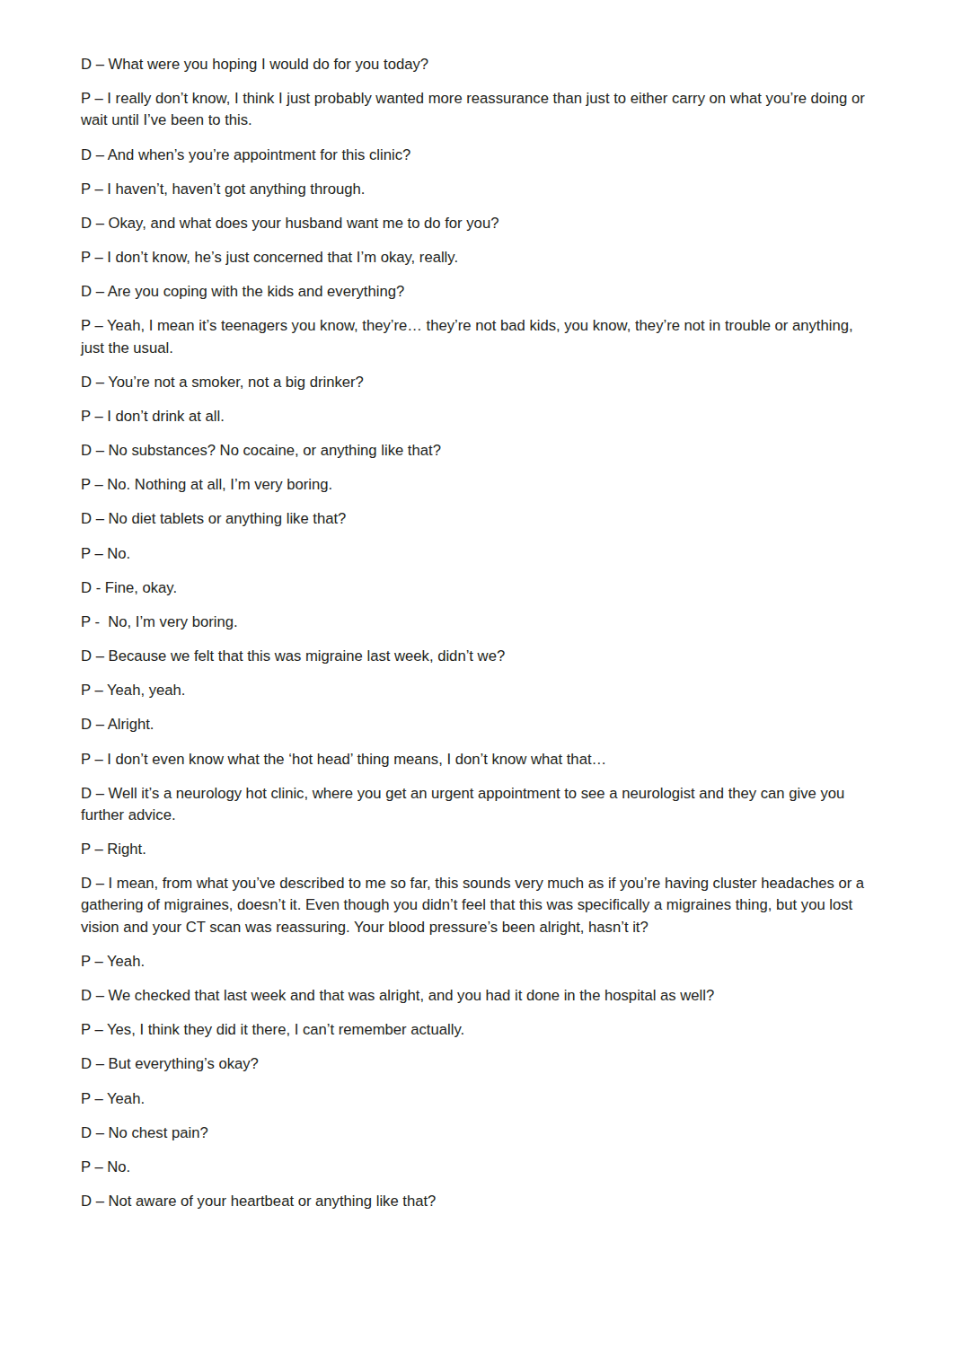D – What were you hoping I would do for you today?
P – I really don’t know, I think I just probably wanted more reassurance than just to either carry on what you’re doing or wait until I’ve been to this.
D – And when’s you’re appointment for this clinic?
P – I haven’t, haven’t got anything through.
D – Okay, and what does your husband want me to do for you?
P – I don’t know, he’s just concerned that I’m okay, really.
D – Are you coping with the kids and everything?
P – Yeah, I mean it’s teenagers you know, they’re… they’re not bad kids, you know, they’re not in trouble or anything, just the usual.
D – You’re not a smoker, not a big drinker?
P – I don’t drink at all.
D – No substances? No cocaine, or anything like that?
P – No. Nothing at all, I’m very boring.
D – No diet tablets or anything like that?
P – No.
D - Fine, okay.
P - No, I’m very boring.
D – Because we felt that this was migraine last week, didn’t we?
P – Yeah, yeah.
D – Alright.
P – I don’t even know what the ‘hot head’ thing means, I don’t know what that…
D – Well it’s a neurology hot clinic, where you get an urgent appointment to see a neurologist and they can give you further advice.
P – Right.
D – I mean, from what you’ve described to me so far, this sounds very much as if you’re having cluster headaches or a gathering of migraines, doesn’t it. Even though you didn’t feel that this was specifically a migraines thing, but you lost vision and your CT scan was reassuring. Your blood pressure’s been alright, hasn’t it?
P – Yeah.
D – We checked that last week and that was alright, and you had it done in the hospital as well?
P – Yes, I think they did it there, I can’t remember actually.
D – But everything’s okay?
P – Yeah.
D – No chest pain?
P – No.
D – Not aware of your heartbeat or anything like that?